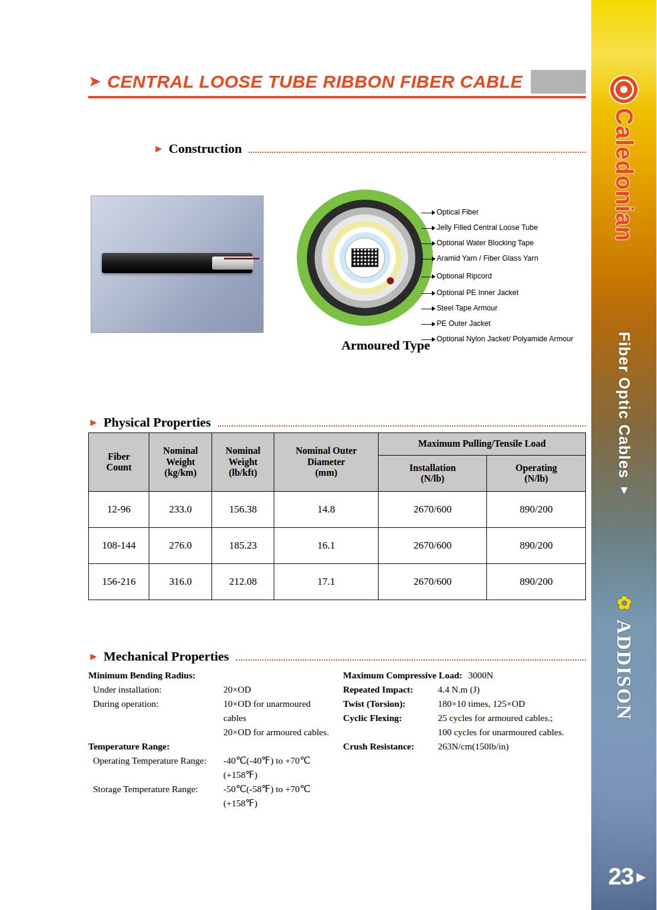Caledonian
Fiber Optic Cables ▼
✿ ADDISON
23►
➤
CENTRAL LOOSE TUBE RIBBON FIBER CABLE
►
Construction
Optical Fiber
Jelly Filled Central Loose Tube
Optional Water Blocking Tape
Aramid Yarn / Fiber Glass Yarn
Optional Ripcord
Optional PE Inner Jacket
Steel Tape Armour
PE Outer Jacket
Optional Nylon Jacket/ Polyamide Armour
Armoured Type
►
Physical Properties
| Fiber Count | Nominal Weight (kg/km) | Nominal Weight (lb/kft) | Nominal Outer Diameter (mm) | Maximum Pulling/Tensile Load |
| --- | --- | --- | --- | --- |
| Installation (N/lb) | Operating (N/lb) |
| 12-96 | 233.0 | 156.38 | 14.8 | 2670/600 | 890/200 |
| 108-144 | 276.0 | 185.23 | 16.1 | 2670/600 | 890/200 |
| 156-216 | 316.0 | 212.08 | 17.1 | 2670/600 | 890/200 |
►
Mechanical Properties
Minimum Bending Radius:
Under installation: 20×OD
During operation: 10×OD for unarmoured cables
20×OD for armoured cables.
Temperature Range:
Operating Temperature Range:-40℃(-40℉) to +70℃(+158℉)
Storage Temperature Range:-50℃(-58℉) to +70℃(+158℉)
Maximum Compressive Load: 3000N
Repeated Impact: 4.4 N.m (J)
Twist (Torsion): 180×10 times, 125×OD
Cyclic Flexing: 25 cycles for armoured cables.;
100 cycles for unarmoured cables.
Crush Resistance: 263N/cm(150lb/in)